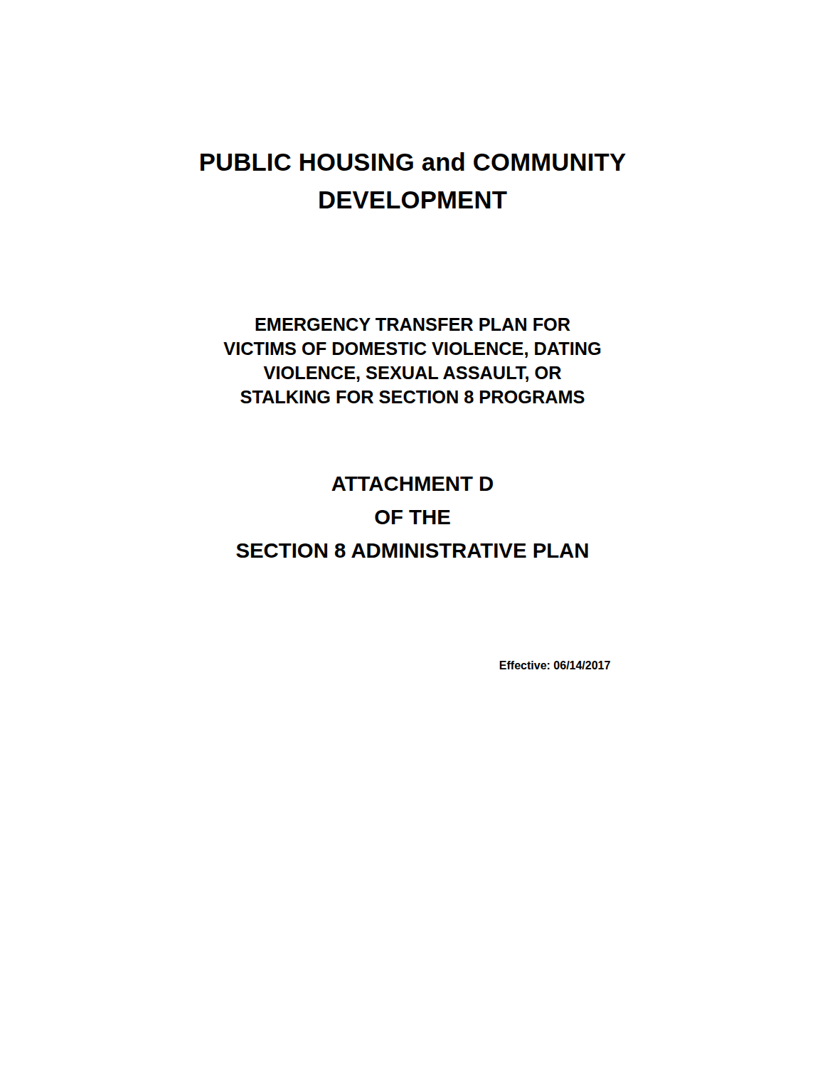PUBLIC HOUSING and COMMUNITY
DEVELOPMENT
EMERGENCY TRANSFER PLAN FOR
VICTIMS OF DOMESTIC VIOLENCE, DATING
VIOLENCE, SEXUAL ASSAULT, OR
STALKING FOR SECTION 8 PROGRAMS
ATTACHMENT D OF THE SECTION 8 ADMINISTRATIVE PLAN
Effective: 06/14/2017